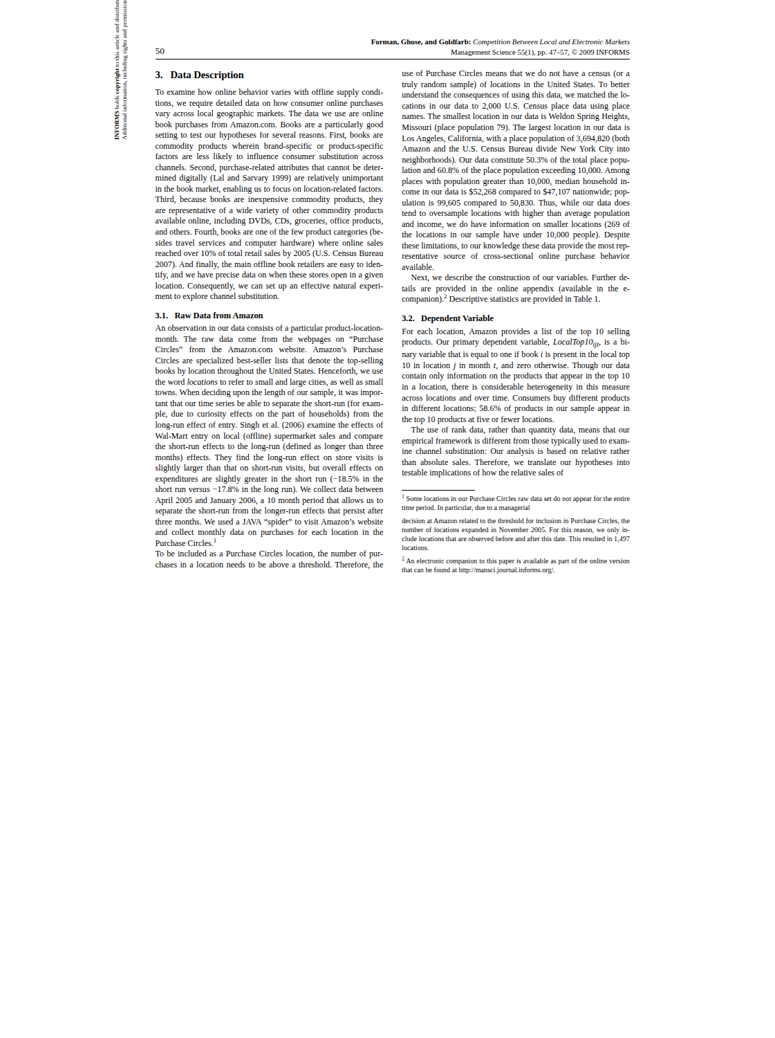INFORMS holds copyright to this article and distributed this copy as a courtesy to the author(s). Additional information, including rights and permission policies, is available at http://journals.informs.org/.
50
Forman, Ghose, and Goldfarb: Competition Between Local and Electronic Markets
Management Science 55(1), pp. 47–57, © 2009 INFORMS
3. Data Description
To examine how online behavior varies with offline supply conditions, we require detailed data on how consumer online purchases vary across local geographic markets. The data we use are online book purchases from Amazon.com. Books are a particularly good setting to test our hypotheses for several reasons. First, books are commodity products wherein brand-specific or product-specific factors are less likely to influence consumer substitution across channels. Second, purchase-related attributes that cannot be determined digitally (Lal and Sarvary 1999) are relatively unimportant in the book market, enabling us to focus on location-related factors. Third, because books are inexpensive commodity products, they are representative of a wide variety of other commodity products available online, including DVDs, CDs, groceries, office products, and others. Fourth, books are one of the few product categories (besides travel services and computer hardware) where online sales reached over 10% of total retail sales by 2005 (U.S. Census Bureau 2007). And finally, the main offline book retailers are easy to identify, and we have precise data on when these stores open in a given location. Consequently, we can set up an effective natural experiment to explore channel substitution.
3.1. Raw Data from Amazon
An observation in our data consists of a particular product-location-month. The raw data come from the webpages on “Purchase Circles” from the Amazon.com website. Amazon’s Purchase Circles are specialized best-seller lists that denote the top-selling books by location throughout the United States. Henceforth, we use the word locations to refer to small and large cities, as well as small towns. When deciding upon the length of our sample, it was important that our time series be able to separate the short-run (for example, due to curiosity effects on the part of households) from the long-run effect of entry. Singh et al. (2006) examine the effects of Wal-Mart entry on local (offline) supermarket sales and compare the short-run effects to the long-run (defined as longer than three months) effects. They find the long-run effect on store visits is slightly larger than that on short-run visits, but overall effects on expenditures are slightly greater in the short run (−18.5% in the short run versus −17.8% in the long run). We collect data between April 2005 and January 2006, a 10 month period that allows us to separate the short-run from the longer-run effects that persist after three months. We used a JAVA “spider” to visit Amazon’s website and collect monthly data on purchases for each location in the Purchase Circles.1
To be included as a Purchase Circles location, the number of purchases in a location needs to be above a threshold. Therefore, the use of Purchase Circles means that we do not have a census (or a truly random sample) of locations in the United States. To better understand the consequences of using this data, we matched the locations in our data to 2,000 U.S. Census place data using place names. The smallest location in our data is Weldon Spring Heights, Missouri (place population 79). The largest location in our data is Los Angeles, California, with a place population of 3,694,820 (both Amazon and the U.S. Census Bureau divide New York City into neighborhoods). Our data constitute 50.3% of the total place population and 60.8% of the place population exceeding 10,000. Among places with population greater than 10,000, median household income in our data is $52,268 compared to $47,107 nationwide; population is 99,605 compared to 50,830. Thus, while our data does tend to oversample locations with higher than average population and income, we do have information on smaller locations (269 of the locations in our sample have under 10,000 people). Despite these limitations, to our knowledge these data provide the most representative source of cross-sectional online purchase behavior available.
Next, we describe the construction of our variables. Further details are provided in the online appendix (available in the e-companion).2 Descriptive statistics are provided in Table 1.
3.2. Dependent Variable
For each location, Amazon provides a list of the top 10 selling products. Our primary dependent variable, LocalTop10ijt, is a binary variable that is equal to one if book i is present in the local top 10 in location j in month t, and zero otherwise. Though our data contain only information on the products that appear in the top 10 in a location, there is considerable heterogeneity in this measure across locations and over time. Consumers buy different products in different locations; 58.6% of products in our sample appear in the top 10 products at five or fewer locations.
The use of rank data, rather than quantity data, means that our empirical framework is different from those typically used to examine channel substitution: Our analysis is based on relative rather than absolute sales. Therefore, we translate our hypotheses into testable implications of how the relative sales of
1 Some locations in our Purchase Circles raw data set do not appear for the entire time period. In particular, due to a managerial
decision at Amazon related to the threshold for inclusion in Purchase Circles, the number of locations expanded in November 2005. For this reason, we only include locations that are observed before and after this date. This resulted in 1,497 locations.
2 An electronic companion to this paper is available as part of the online version that can be found at http://mansci.journal.informs.org/.